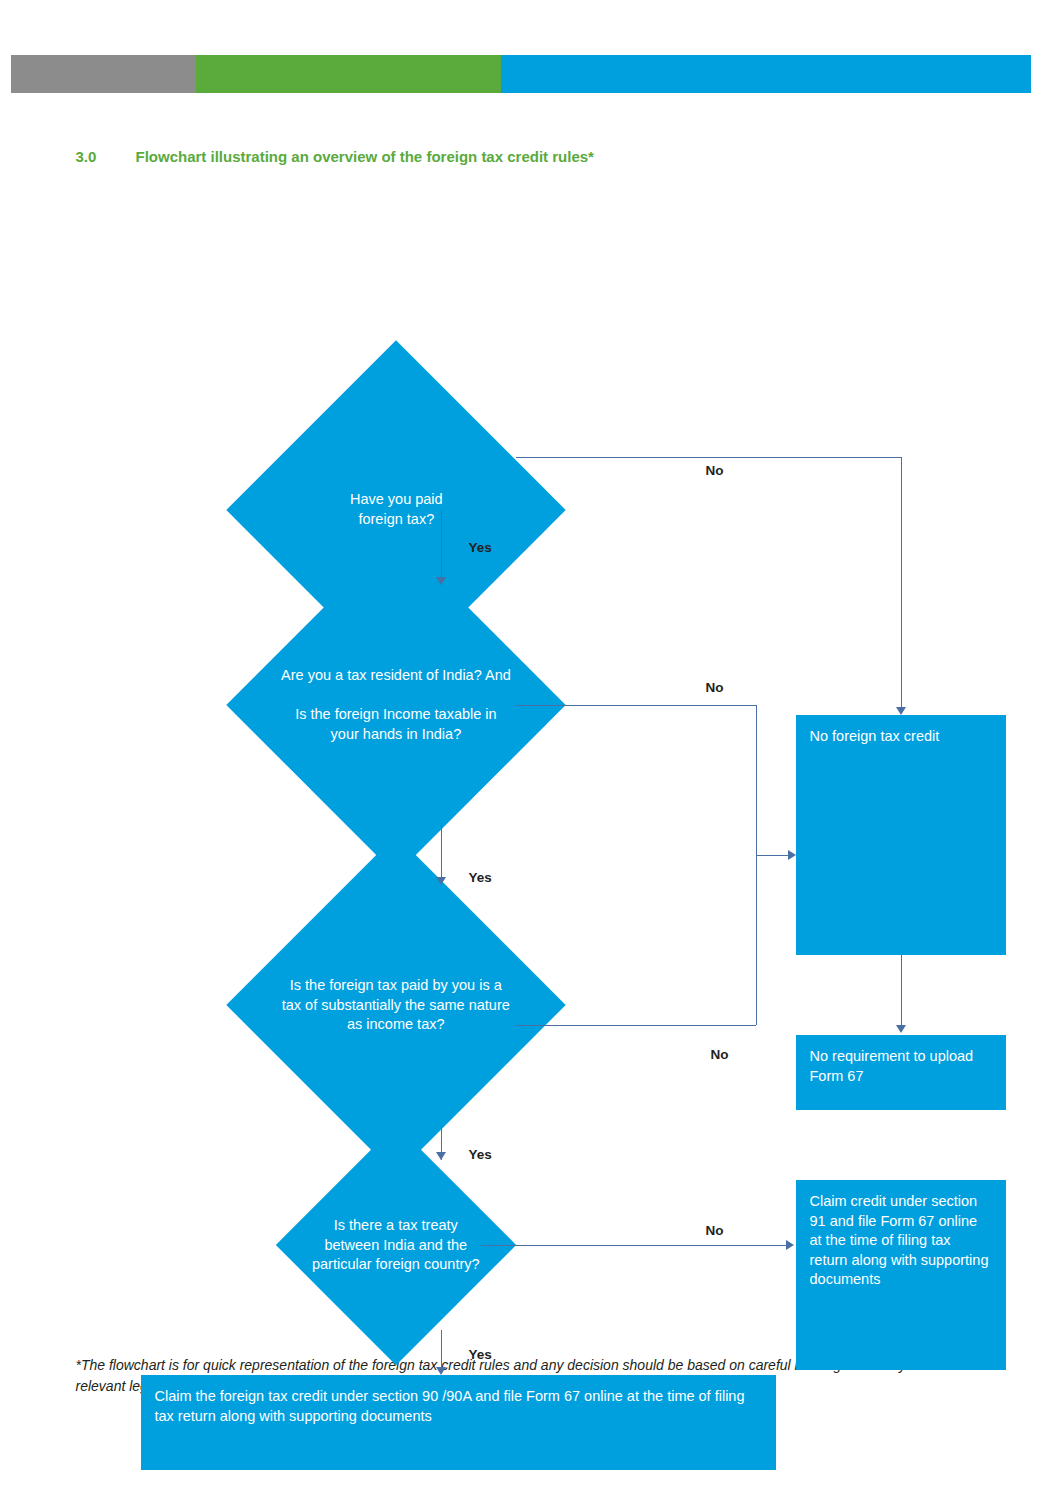3.0 Flowchart illustrating an overview of the foreign tax credit rules*
Have you paid
foreign tax?
Are you a tax resident of India? And
Is the foreign Income taxable in your hands in India?
Is the foreign tax paid by you is a tax of substantially the same nature as income tax?
Is there a tax treaty between India and the particular foreign country?
No foreign tax credit
No requirement to upload Form 67
Claim credit under section 91 and file Form 67 online at the time of filing tax return along with supporting documents
Claim the foreign tax credit under section 90 /90A and file Form 67 online at the time of filing tax return along with supporting documents
No
Yes
No
Yes
No
Yes
No
Yes
*The flowchart is for quick representation of the foreign tax credit rules and any decision should be based on careful reading and analysis of the relevant legislation.